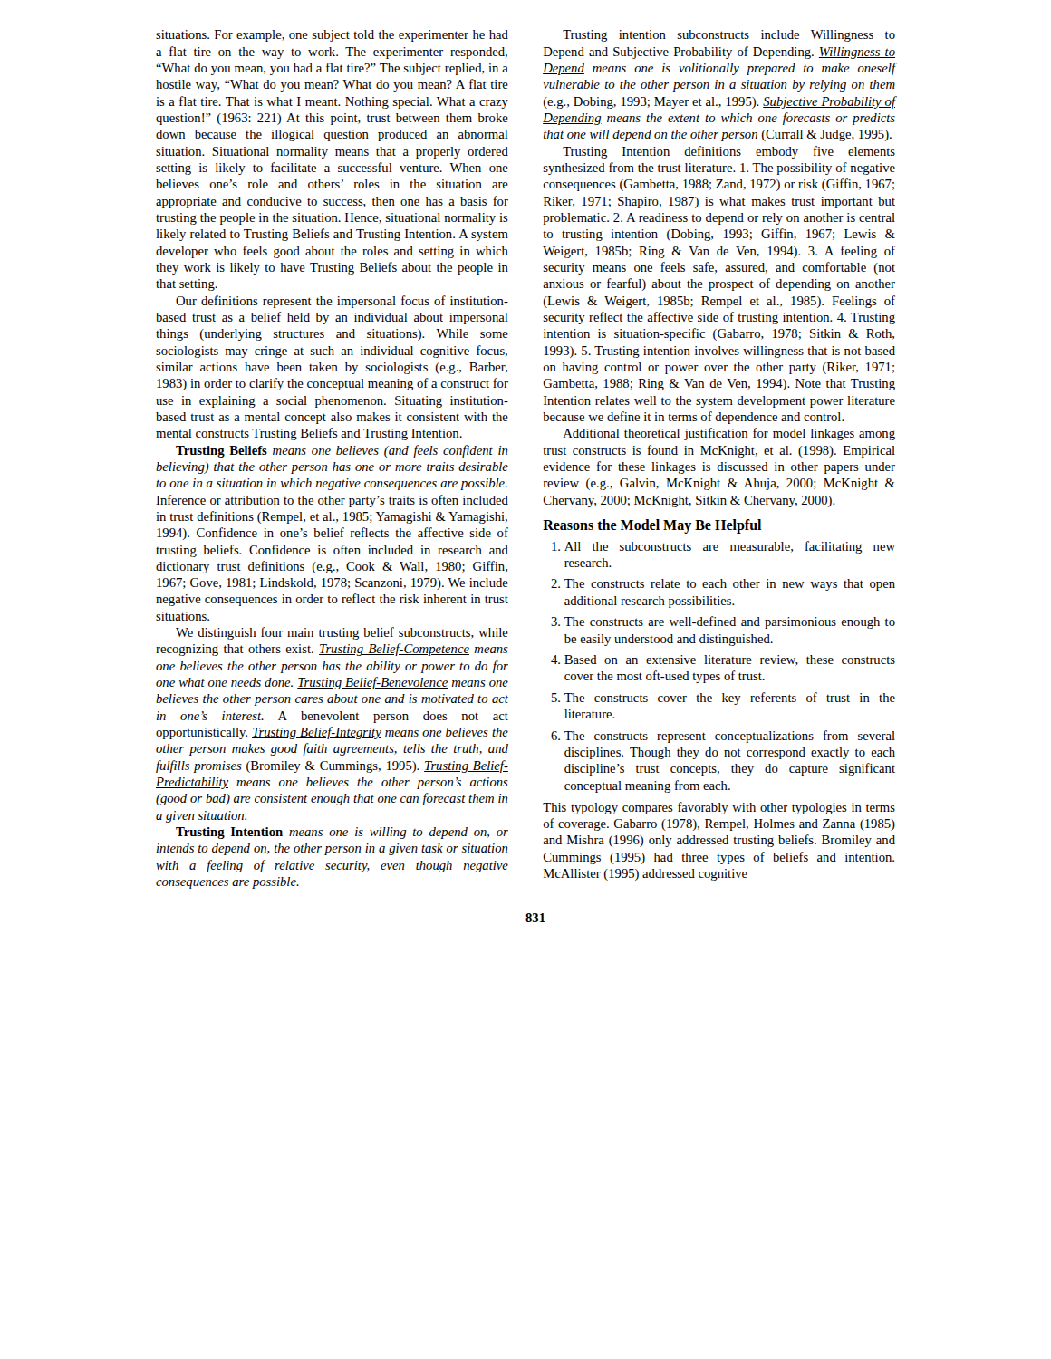situations. For example, one subject told the experimenter he had a flat tire on the way to work. The experimenter responded, “What do you mean, you had a flat tire?” The subject replied, in a hostile way, “What do you mean? What do you mean? A flat tire is a flat tire. That is what I meant. Nothing special. What a crazy question!” (1963: 221) At this point, trust between them broke down because the illogical question produced an abnormal situation. Situational normality means that a properly ordered setting is likely to facilitate a successful venture. When one believes one’s role and others’ roles in the situation are appropriate and conducive to success, then one has a basis for trusting the people in the situation. Hence, situational normality is likely related to Trusting Beliefs and Trusting Intention. A system developer who feels good about the roles and setting in which they work is likely to have Trusting Beliefs about the people in that setting.
Our definitions represent the impersonal focus of institution-based trust as a belief held by an individual about impersonal things (underlying structures and situations). While some sociologists may cringe at such an individual cognitive focus, similar actions have been taken by sociologists (e.g., Barber, 1983) in order to clarify the conceptual meaning of a construct for use in explaining a social phenomenon. Situating institution-based trust as a mental concept also makes it consistent with the mental constructs Trusting Beliefs and Trusting Intention.
Trusting Beliefs means one believes (and feels confident in believing) that the other person has one or more traits desirable to one in a situation in which negative consequences are possible. Inference or attribution to the other party’s traits is often included in trust definitions (Rempel, et al., 1985; Yamagishi & Yamagishi, 1994). Confidence in one’s belief reflects the affective side of trusting beliefs. Confidence is often included in research and dictionary trust definitions (e.g., Cook & Wall, 1980; Giffin, 1967; Gove, 1981; Lindskold, 1978; Scanzoni, 1979). We include negative consequences in order to reflect the risk inherent in trust situations.
We distinguish four main trusting belief subconstructs, while recognizing that others exist. Trusting Belief-Competence means one believes the other person has the ability or power to do for one what one needs done. Trusting Belief-Benevolence means one believes the other person cares about one and is motivated to act in one’s interest. A benevolent person does not act opportunistically. Trusting Belief-Integrity means one believes the other person makes good faith agreements, tells the truth, and fulfills promises (Bromiley & Cummings, 1995). Trusting Belief-Predictability means one believes the other person’s actions (good or bad) are consistent enough that one can forecast them in a given situation.
Trusting Intention means one is willing to depend on, or intends to depend on, the other person in a given task or situation with a feeling of relative security, even though negative consequences are possible.
Trusting intention subconstructs include Willingness to Depend and Subjective Probability of Depending. Willingness to Depend means one is volitionally prepared to make oneself vulnerable to the other person in a situation by relying on them (e.g., Dobing, 1993; Mayer et al., 1995). Subjective Probability of Depending means the extent to which one forecasts or predicts that one will depend on the other person (Currall & Judge, 1995).
Trusting Intention definitions embody five elements synthesized from the trust literature. 1. The possibility of negative consequences (Gambetta, 1988; Zand, 1972) or risk (Giffin, 1967; Riker, 1971; Shapiro, 1987) is what makes trust important but problematic. 2. A readiness to depend or rely on another is central to trusting intention (Dobing, 1993; Giffin, 1967; Lewis & Weigert, 1985b; Ring & Van de Ven, 1994). 3. A feeling of security means one feels safe, assured, and comfortable (not anxious or fearful) about the prospect of depending on another (Lewis & Weigert, 1985b; Rempel et al., 1985). Feelings of security reflect the affective side of trusting intention. 4. Trusting intention is situation-specific (Gabarro, 1978; Sitkin & Roth, 1993). 5. Trusting intention involves willingness that is not based on having control or power over the other party (Riker, 1971; Gambetta, 1988; Ring & Van de Ven, 1994). Note that Trusting Intention relates well to the system development power literature because we define it in terms of dependence and control.
Additional theoretical justification for model linkages among trust constructs is found in McKnight, et al. (1998). Empirical evidence for these linkages is discussed in other papers under review (e.g., Galvin, McKnight & Ahuja, 2000; McKnight & Chervany, 2000; McKnight, Sitkin & Chervany, 2000).
Reasons the Model May Be Helpful
All the subconstructs are measurable, facilitating new research.
The constructs relate to each other in new ways that open additional research possibilities.
The constructs are well-defined and parsimonious enough to be easily understood and distinguished.
Based on an extensive literature review, these constructs cover the most oft-used types of trust.
The constructs cover the key referents of trust in the literature.
The constructs represent conceptualizations from several disciplines. Though they do not correspond exactly to each discipline’s trust concepts, they do capture significant conceptual meaning from each.
This typology compares favorably with other typologies in terms of coverage. Gabarro (1978), Rempel, Holmes and Zanna (1985) and Mishra (1996) only addressed trusting beliefs. Bromiley and Cummings (1995) had three types of beliefs and intention. McAllister (1995) addressed cognitive
831